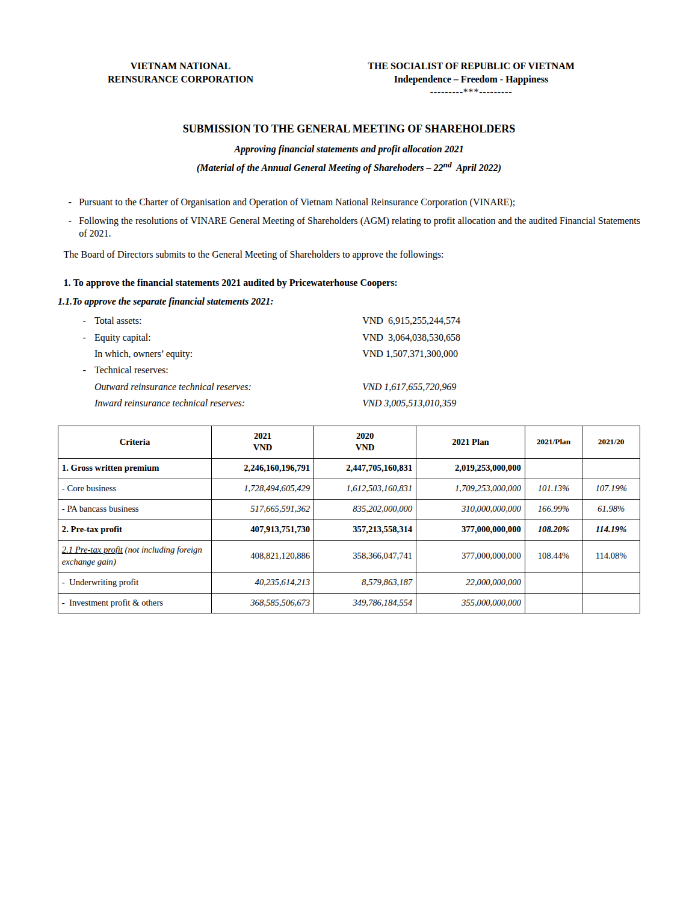| VIETNAM NATIONAL REINSURANCE CORPORATION | THE SOCIALIST OF REPUBLIC OF VIETNAM Independence – Freedom - Happiness ---------***--------- |
SUBMISSION TO THE GENERAL MEETING OF SHAREHOLDERS
Approving financial statements and profit allocation 2021
(Material of the Annual General Meeting of Sharehoders – 22nd April 2022)
Pursuant to the Charter of Organisation and Operation of Vietnam National Reinsurance Corporation (VINARE);
Following the resolutions of VINARE General Meeting of Shareholders (AGM) relating to profit allocation and the audited Financial Statements of 2021.
The Board of Directors submits to the General Meeting of Shareholders to approve the followings:
To approve the financial statements 2021 audited by Pricewaterhouse Coopers:
1.1.To approve the separate financial statements 2021:
| - | Total assets: | VND 6,915,255,244,574 |
| - | Equity capital: | VND 3,064,038,530,658 |
| | In which, owners’ equity: | VND 1,507,371,300,000 |
| - | Technical reserves: | |
| | Outward reinsurance technical reserves: | VND 1,617,655,720,969 |
| | Inward reinsurance technical reserves: | VND 3,005,513,010,359 |
| Criteria | 2021 VND | 2020 VND | 2021 Plan | 2021/Plan | 2021/20 |
| --- | --- | --- | --- | --- | --- |
| 1. Gross written premium | 2,246,160,196,791 | 2,447,705,160,831 | 2,019,253,000,000 | | |
| - Core business | 1,728,494,605,429 | 1,612,503,160,831 | 1,709,253,000,000 | 101.13% | 107.19% |
| - PA bancass business | 517,665,591,362 | 835,202,000,000 | 310,000,000,000 | 166.99% | 61.98% |
| 2. Pre-tax profit | 407,913,751,730 | 357,213,558,314 | 377,000,000,000 | 108.20% | 114.19% |
| 2.1 Pre-tax profit (not including foreign exchange gain) | 408,821,120,886 | 358,366,047,741 | 377,000,000,000 | 108.44% | 114.08% |
| - Underwriting profit | 40,235,614,213 | 8,579,863,187 | 22,000,000,000 | | |
| - Investment profit & others | 368,585,506,673 | 349,786,184,554 | 355,000,000,000 | | |